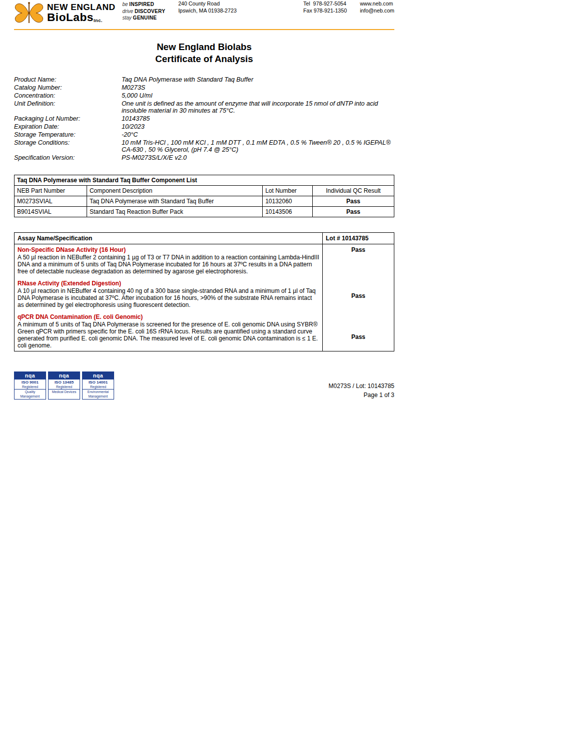NEW ENGLAND
BioLabsInc.
be INSPIRED
drive DISCOVERY
stay GENUINE
240 County Road
Ipswich, MA 01938-2723
Tel 978-927-5054
Fax 978-921-1350
www.neb.com
info@neb.com
New England Biolabs
Certificate of Analysis
| Product Name: | Taq DNA Polymerase with Standard Taq Buffer |
| Catalog Number: | M0273S |
| Concentration: | 5,000 U/ml |
| Unit Definition: | One unit is defined as the amount of enzyme that will incorporate 15 nmol of dNTP into acid insoluble material in 30 minutes at 75°C. |
| Packaging Lot Number: | 10143785 |
| Expiration Date: | 10/2023 |
| Storage Temperature: | -20°C |
| Storage Conditions: | 10 mM Tris-HCl , 100 mM KCl , 1 mM DTT , 0.1 mM EDTA , 0.5 % Tween® 20 , 0.5 % IGEPAL® CA-630 , 50 % Glycerol, (pH 7.4 @ 25°C) |
| Specification Version: | PS-M0273S/L/X/E v2.0 |
| Taq DNA Polymerase with Standard Taq Buffer Component List |
| --- |
| NEB Part Number | Component Description | Lot Number | Individual QC Result |
| M0273SVIAL | Taq DNA Polymerase with Standard Taq Buffer | 10132060 | Pass |
| B9014SVIAL | Standard Taq Reaction Buffer Pack | 10143506 | Pass |
| Assay Name/Specification | Lot # 10143785 |
| --- | --- |
| Non-Specific DNase Activity (16 Hour) A 50 µl reaction in NEBuffer 2 containing 1 µg of T3 or T7 DNA in addition to a reaction containing Lambda-HindIII DNA and a minimum of 5 units of Taq DNA Polymerase incubated for 16 hours at 37ºC results in a DNA pattern free of detectable nuclease degradation as determined by agarose gel electrophoresis. RNase Activity (Extended Digestion) A 10 µl reaction in NEBuffer 4 containing 40 ng of a 300 base single-stranded RNA and a minimum of 1 µl of Taq DNA Polymerase is incubated at 37ºC. After incubation for 16 hours, >90% of the substrate RNA remains intact as determined by gel electrophoresis using fluorescent detection. qPCR DNA Contamination (E. coli Genomic) A minimum of 5 units of Taq DNA Polymerase is screened for the presence of E. coli genomic DNA using SYBR® Green qPCR with primers specific for the E. coli 16S rRNA locus. Results are quantified using a standard curve generated from purified E. coli genomic DNA. The measured level of E. coli genomic DNA contamination is ≤ 1 E. coli genome. | Pass Pass Pass |
nqa
ISO 9001
Registered
Quality
Management
nqa
ISO 13485
Registered
Medical Devices
nqa
ISO 14001
Registered
Environmental
Management
M0273S / Lot: 10143785
Page 1 of 3